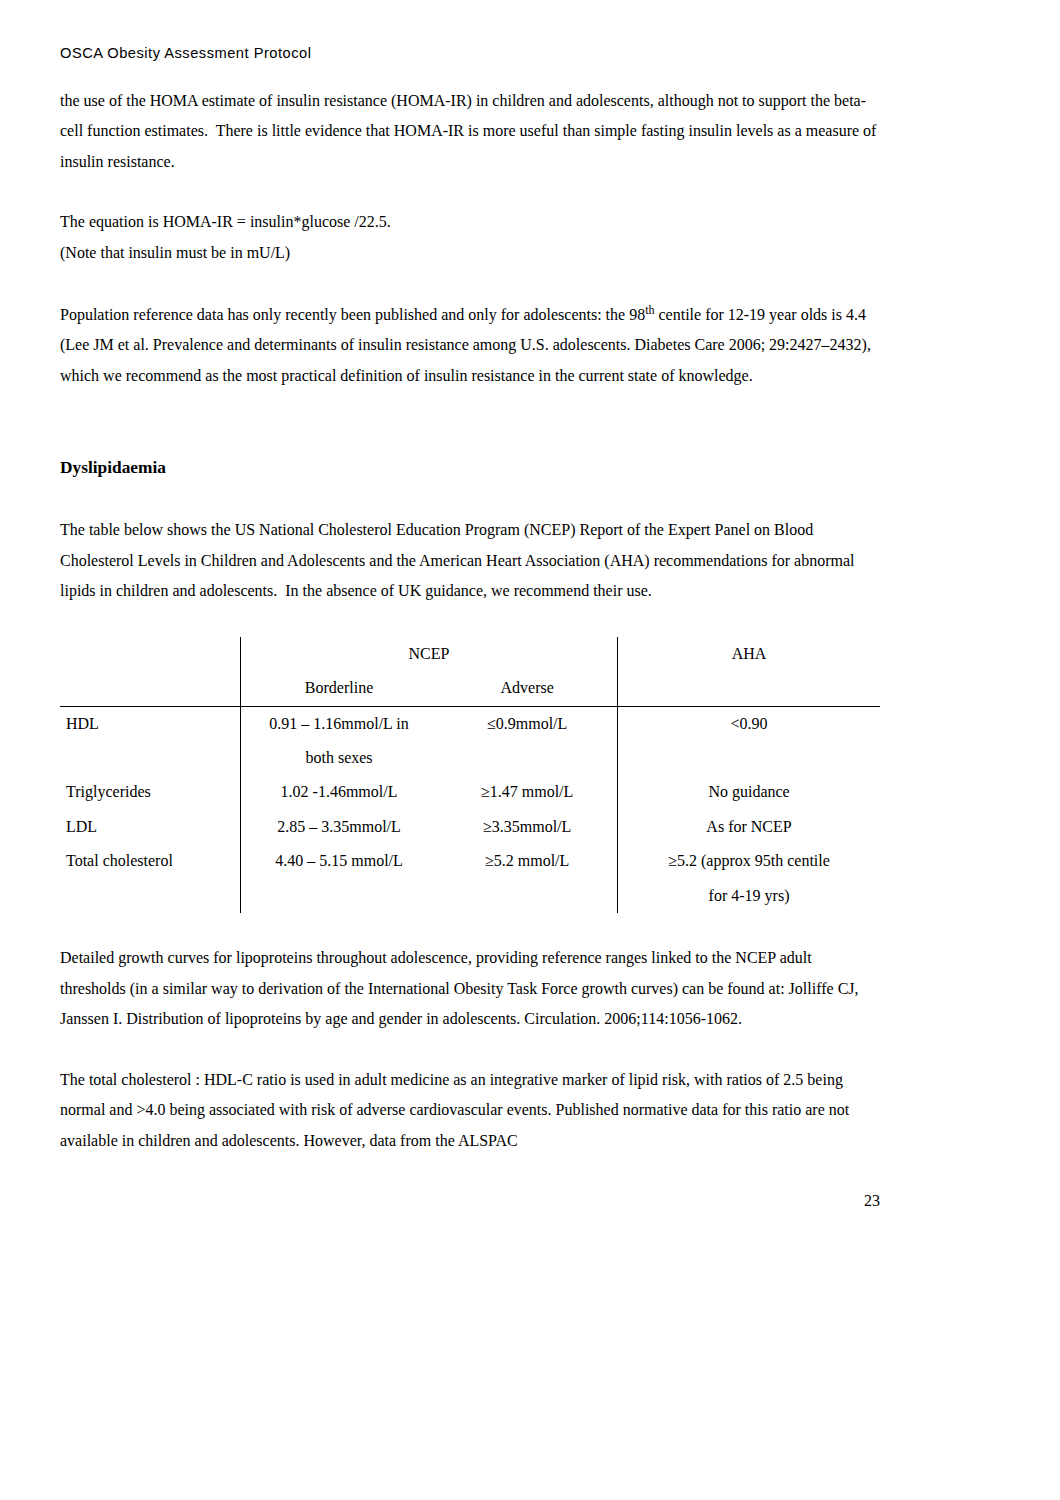OSCA Obesity Assessment Protocol
the use of the HOMA estimate of insulin resistance (HOMA-IR) in children and adolescents, although not to support the beta-cell function estimates. There is little evidence that HOMA-IR is more useful than simple fasting insulin levels as a measure of insulin resistance.
The equation is HOMA-IR = insulin*glucose /22.5.
(Note that insulin must be in mU/L)
Population reference data has only recently been published and only for adolescents: the 98th centile for 12-19 year olds is 4.4 (Lee JM et al. Prevalence and determinants of insulin resistance among U.S. adolescents. Diabetes Care 2006; 29:2427–2432), which we recommend as the most practical definition of insulin resistance in the current state of knowledge.
Dyslipidaemia
The table below shows the US National Cholesterol Education Program (NCEP) Report of the Expert Panel on Blood Cholesterol Levels in Children and Adolescents and the American Heart Association (AHA) recommendations for abnormal lipids in children and adolescents. In the absence of UK guidance, we recommend their use.
| | NCEP | AHA |
| | Borderline | Adverse | |
| HDL | 0.91 – 1.16mmol/L in | ≤0.9mmol/L | <0.90 |
| | both sexes | | |
| Triglycerides | 1.02 -1.46mmol/L | ≥1.47 mmol/L | No guidance |
| LDL | 2.85 – 3.35mmol/L | ≥3.35mmol/L | As for NCEP |
| Total cholesterol | 4.40 – 5.15 mmol/L | ≥5.2 mmol/L | ≥5.2 (approx 95th centile |
| | | | for 4-19 yrs) |
Detailed growth curves for lipoproteins throughout adolescence, providing reference ranges linked to the NCEP adult thresholds (in a similar way to derivation of the International Obesity Task Force growth curves) can be found at: Jolliffe CJ, Janssen I. Distribution of lipoproteins by age and gender in adolescents. Circulation. 2006;114:1056-1062.
The total cholesterol : HDL-C ratio is used in adult medicine as an integrative marker of lipid risk, with ratios of 2.5 being normal and >4.0 being associated with risk of adverse cardiovascular events. Published normative data for this ratio are not available in children and adolescents. However, data from the ALSPAC
23